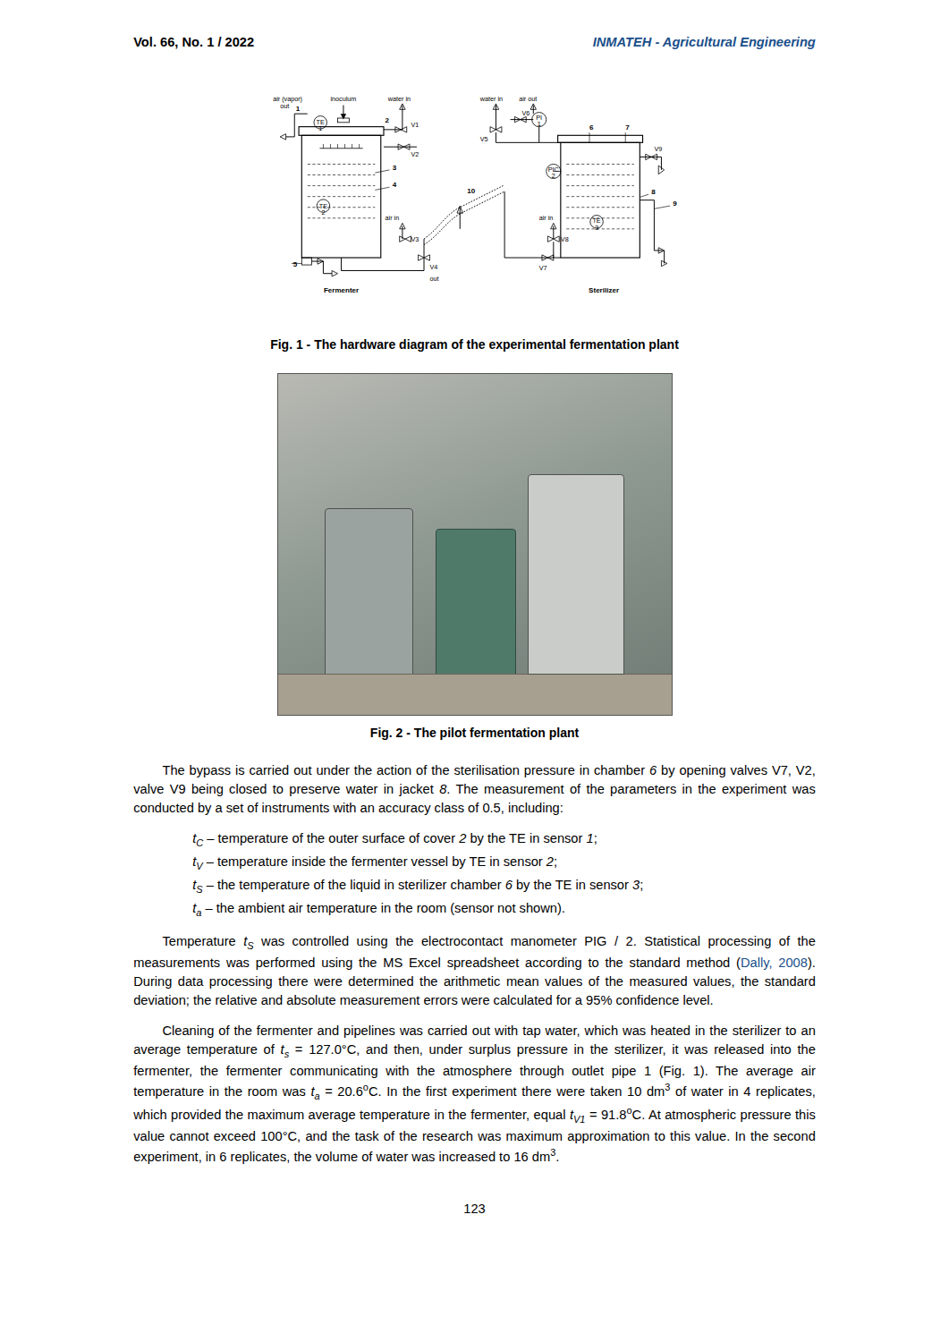Vol. 66, No. 1 / 2022 INMATEH - Agricultural Engineering
TE 1 TE 2 air (vapor) out 1 inoculum 2 water in V1 V2 3 4 air in V3 V4 out 5 Fermenter 10 6 7 PIC 2 TE 3 PI 1 air out V6 water in V5 V9 8 9 air in V8 V7 Sterilizer
Fig. 1 - The hardware diagram of the experimental fermentation plant
Fig. 2 - The pilot fermentation plant
The bypass is carried out under the action of the sterilisation pressure in chamber 6 by opening valves V7, V2, valve V9 being closed to preserve water in jacket 8. The measurement of the parameters in the experiment was conducted by a set of instruments with an accuracy class of 0.5, including:
tC – temperature of the outer surface of cover 2 by the TE in sensor 1;
tV – temperature inside the fermenter vessel by TE in sensor 2;
tS – the temperature of the liquid in sterilizer chamber 6 by the TE in sensor 3;
ta – the ambient air temperature in the room (sensor not shown).
Temperature tS was controlled using the electrocontact manometer PIG / 2. Statistical processing of the measurements was performed using the MS Excel spreadsheet according to the standard method (Dally, 2008). During data processing there were determined the arithmetic mean values of the measured values, the standard deviation; the relative and absolute measurement errors were calculated for a 95% confidence level.
Cleaning of the fermenter and pipelines was carried out with tap water, which was heated in the sterilizer to an average temperature of ts = 127.0°C, and then, under surplus pressure in the sterilizer, it was released into the fermenter, the fermenter communicating with the atmosphere through outlet pipe 1 (Fig. 1). The average air temperature in the room was ta = 20.6oC. In the first experiment there were taken 10 dm3 of water in 4 replicates, which provided the maximum average temperature in the fermenter, equal tV1 = 91.8oC. At atmospheric pressure this value cannot exceed 100°C, and the task of the research was maximum approximation to this value. In the second experiment, in 6 replicates, the volume of water was increased to 16 dm3.
123